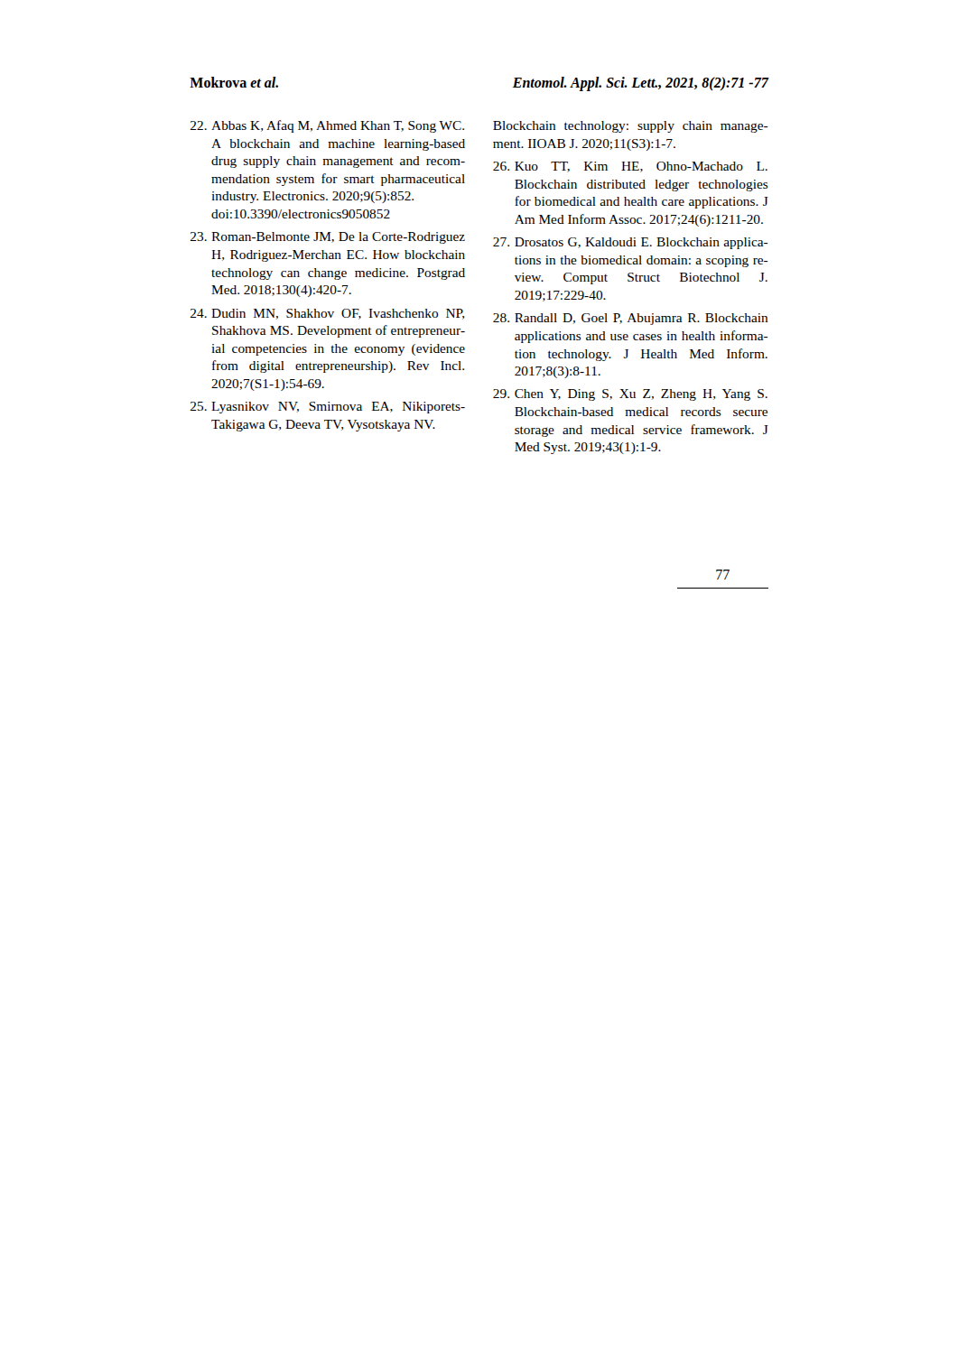Mokrova et al.
Entomol. Appl. Sci. Lett., 2021, 8(2):71 -77
22. Abbas K, Afaq M, Ahmed Khan T, Song WC. A blockchain and machine learning-based drug supply chain management and recommendation system for smart pharmaceutical industry. Electronics. 2020;9(5):852. doi:10.3390/electronics9050852
23. Roman-Belmonte JM, De la Corte-Rodriguez H, Rodriguez-Merchan EC. How blockchain technology can change medicine. Postgrad Med. 2018;130(4):420-7.
24. Dudin MN, Shakhov OF, Ivashchenko NP, Shakhova MS. Development of entrepreneurial competencies in the economy (evidence from digital entrepreneurship). Rev Incl. 2020;7(S1-1):54-69.
25. Lyasnikov NV, Smirnova EA, Nikiporets-Takigawa G, Deeva TV, Vysotskaya NV.
Blockchain technology: supply chain management. IIOAB J. 2020;11(S3):1-7.
26. Kuo TT, Kim HE, Ohno-Machado L. Blockchain distributed ledger technologies for biomedical and health care applications. J Am Med Inform Assoc. 2017;24(6):1211-20.
27. Drosatos G, Kaldoudi E. Blockchain applications in the biomedical domain: a scoping review. Comput Struct Biotechnol J. 2019;17:229-40.
28. Randall D, Goel P, Abujamra R. Blockchain applications and use cases in health information technology. J Health Med Inform. 2017;8(3):8-11.
29. Chen Y, Ding S, Xu Z, Zheng H, Yang S. Blockchain-based medical records secure storage and medical service framework. J Med Syst. 2019;43(1):1-9.
77